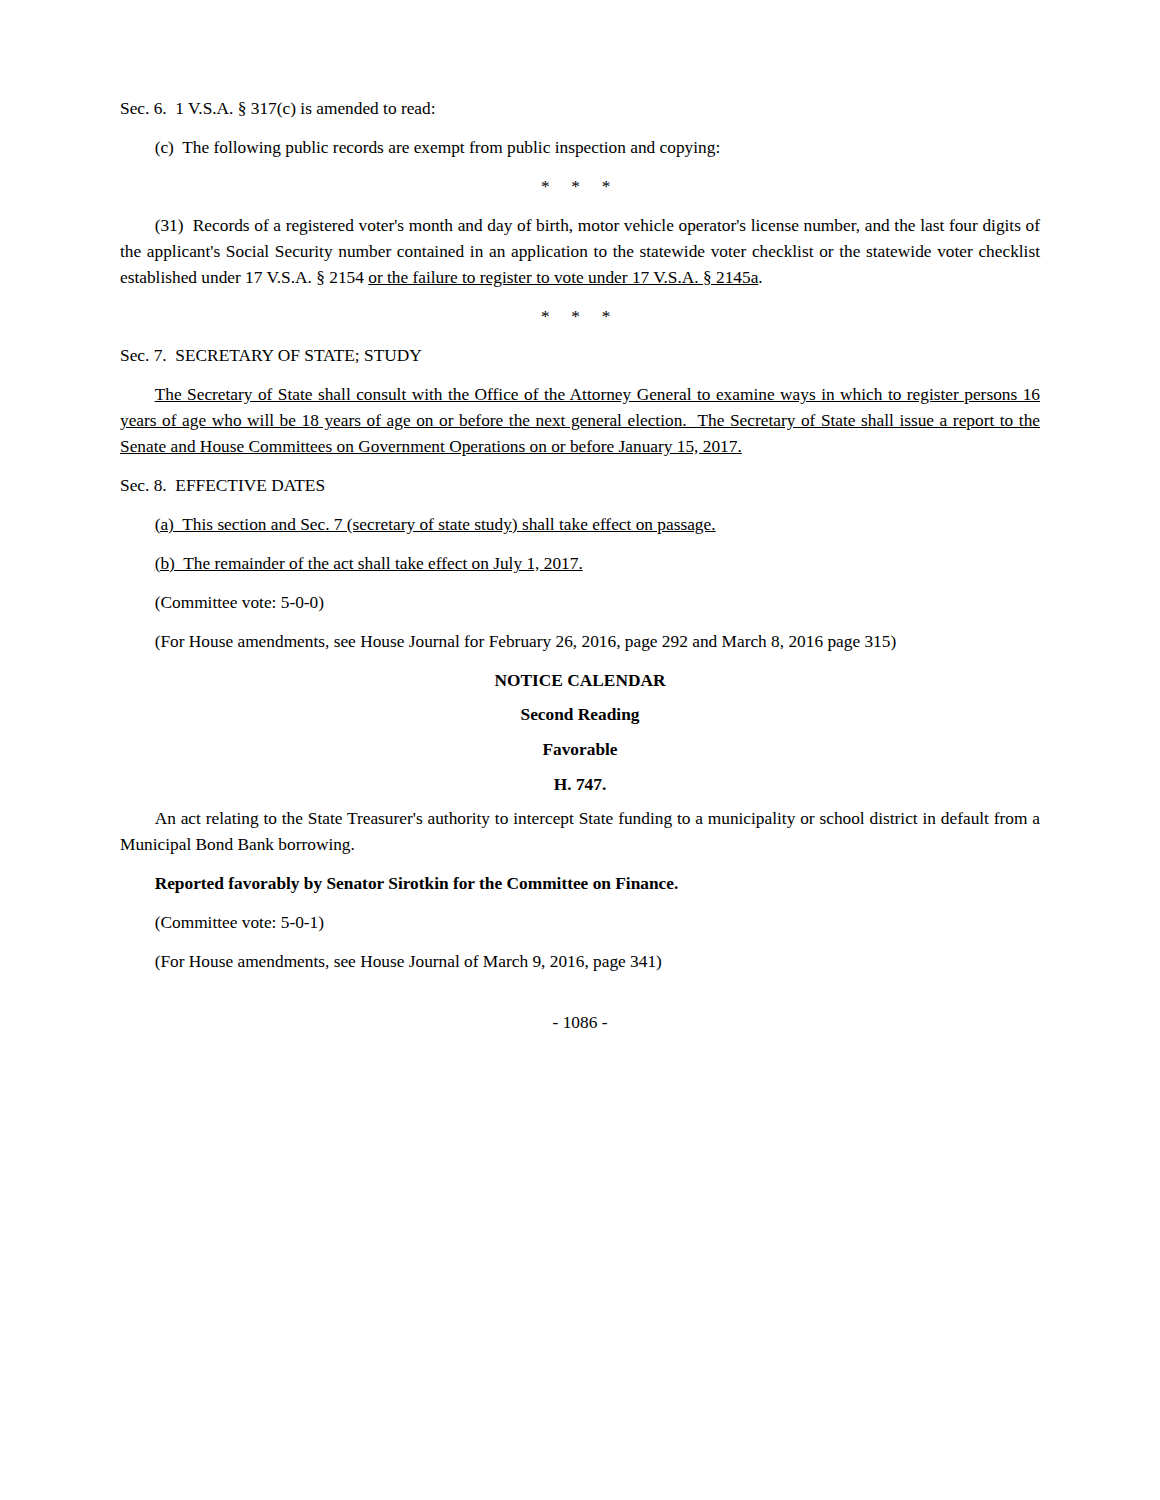Sec. 6. 1 V.S.A. § 317(c) is amended to read:
(c) The following public records are exempt from public inspection and copying:
* * *
(31) Records of a registered voter's month and day of birth, motor vehicle operator's license number, and the last four digits of the applicant's Social Security number contained in an application to the statewide voter checklist or the statewide voter checklist established under 17 V.S.A. § 2154 or the failure to register to vote under 17 V.S.A. § 2145a.
* * *
Sec. 7. SECRETARY OF STATE; STUDY
The Secretary of State shall consult with the Office of the Attorney General to examine ways in which to register persons 16 years of age who will be 18 years of age on or before the next general election. The Secretary of State shall issue a report to the Senate and House Committees on Government Operations on or before January 15, 2017.
Sec. 8. EFFECTIVE DATES
(a) This section and Sec. 7 (secretary of state study) shall take effect on passage.
(b) The remainder of the act shall take effect on July 1, 2017.
(Committee vote: 5-0-0)
(For House amendments, see House Journal for February 26, 2016, page 292 and March 8, 2016 page 315)
NOTICE CALENDAR
Second Reading
Favorable
H. 747.
An act relating to the State Treasurer's authority to intercept State funding to a municipality or school district in default from a Municipal Bond Bank borrowing.
Reported favorably by Senator Sirotkin for the Committee on Finance.
(Committee vote: 5-0-1)
(For House amendments, see House Journal of March 9, 2016, page 341)
- 1086 -